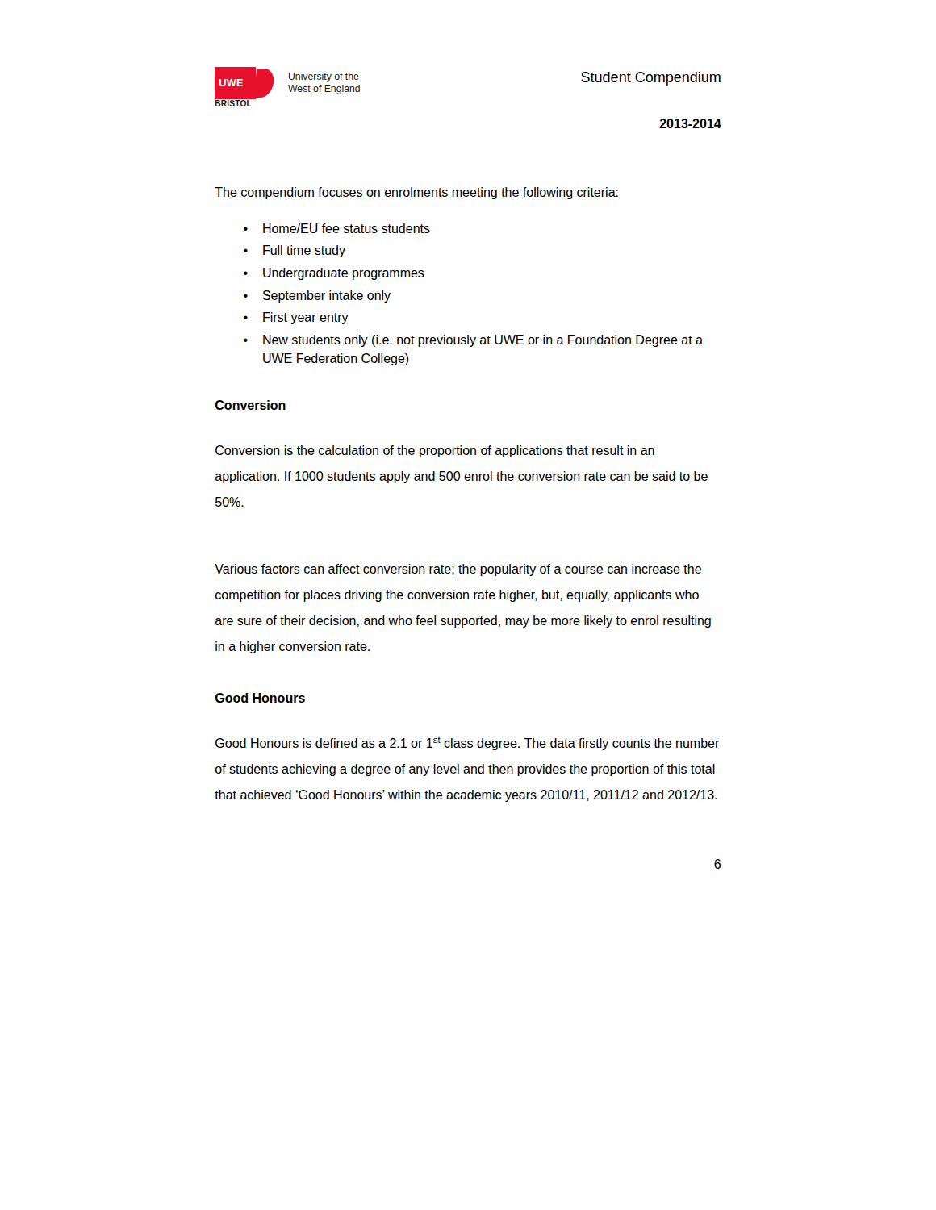UWE
BRISTOL
University of the
West of England
Student Compendium
2013-2014
The compendium focuses on enrolments meeting the following criteria:
Home/EU fee status students
Full time study
Undergraduate programmes
September intake only
First year entry
New students only (i.e. not previously at UWE or in a Foundation Degree at a UWE Federation College)
Conversion
Conversion is the calculation of the proportion of applications that result in an application. If 1000 students apply and 500 enrol the conversion rate can be said to be 50%.
Various factors can affect conversion rate; the popularity of a course can increase the competition for places driving the conversion rate higher, but, equally, applicants who are sure of their decision, and who feel supported, may be more likely to enrol resulting in a higher conversion rate.
Good Honours
Good Honours is defined as a 2.1 or 1st class degree. The data firstly counts the number of students achieving a degree of any level and then provides the proportion of this total that achieved ‘Good Honours’ within the academic years 2010/11, 2011/12 and 2012/13.
6